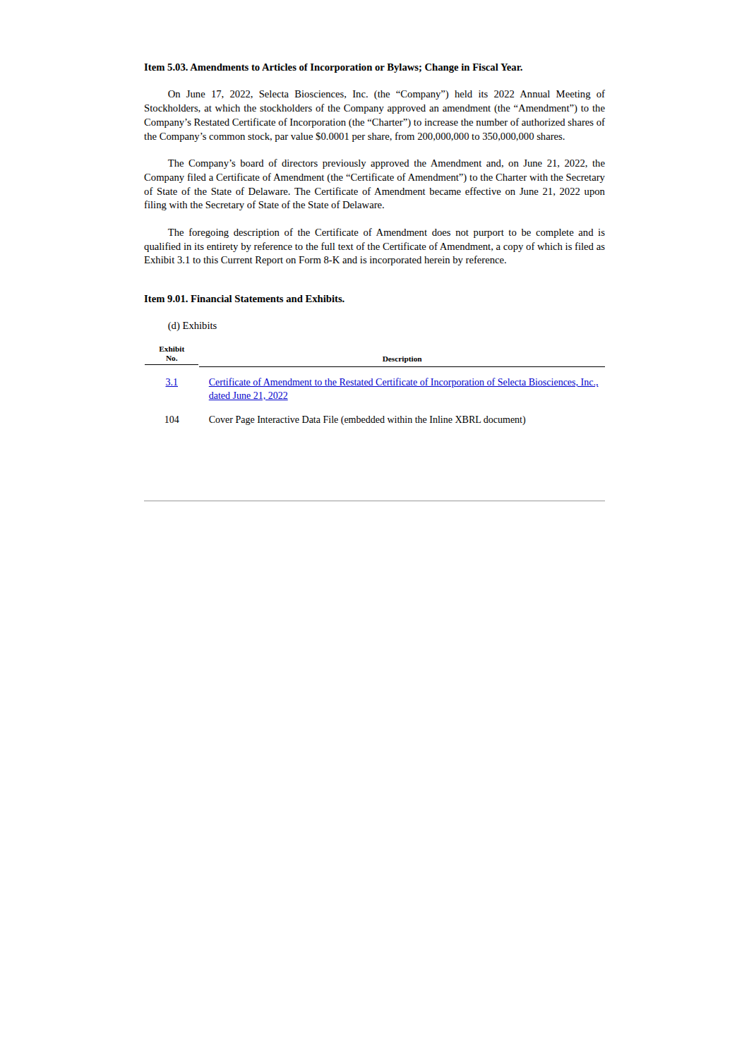Item 5.03. Amendments to Articles of Incorporation or Bylaws; Change in Fiscal Year.
On June 17, 2022, Selecta Biosciences, Inc. (the “Company”) held its 2022 Annual Meeting of Stockholders, at which the stockholders of the Company approved an amendment (the “Amendment”) to the Company’s Restated Certificate of Incorporation (the “Charter”) to increase the number of authorized shares of the Company’s common stock, par value $0.0001 per share, from 200,000,000 to 350,000,000 shares.
The Company’s board of directors previously approved the Amendment and, on June 21, 2022, the Company filed a Certificate of Amendment (the “Certificate of Amendment”) to the Charter with the Secretary of State of the State of Delaware. The Certificate of Amendment became effective on June 21, 2022 upon filing with the Secretary of State of the State of Delaware.
The foregoing description of the Certificate of Amendment does not purport to be complete and is qualified in its entirety by reference to the full text of the Certificate of Amendment, a copy of which is filed as Exhibit 3.1 to this Current Report on Form 8-K and is incorporated herein by reference.
Item 9.01. Financial Statements and Exhibits.
(d) Exhibits
| Exhibit No. | Description |
| --- | --- |
| 3.1 | Certificate of Amendment to the Restated Certificate of Incorporation of Selecta Biosciences, Inc., dated June 21, 2022 |
| 104 | Cover Page Interactive Data File (embedded within the Inline XBRL document) |